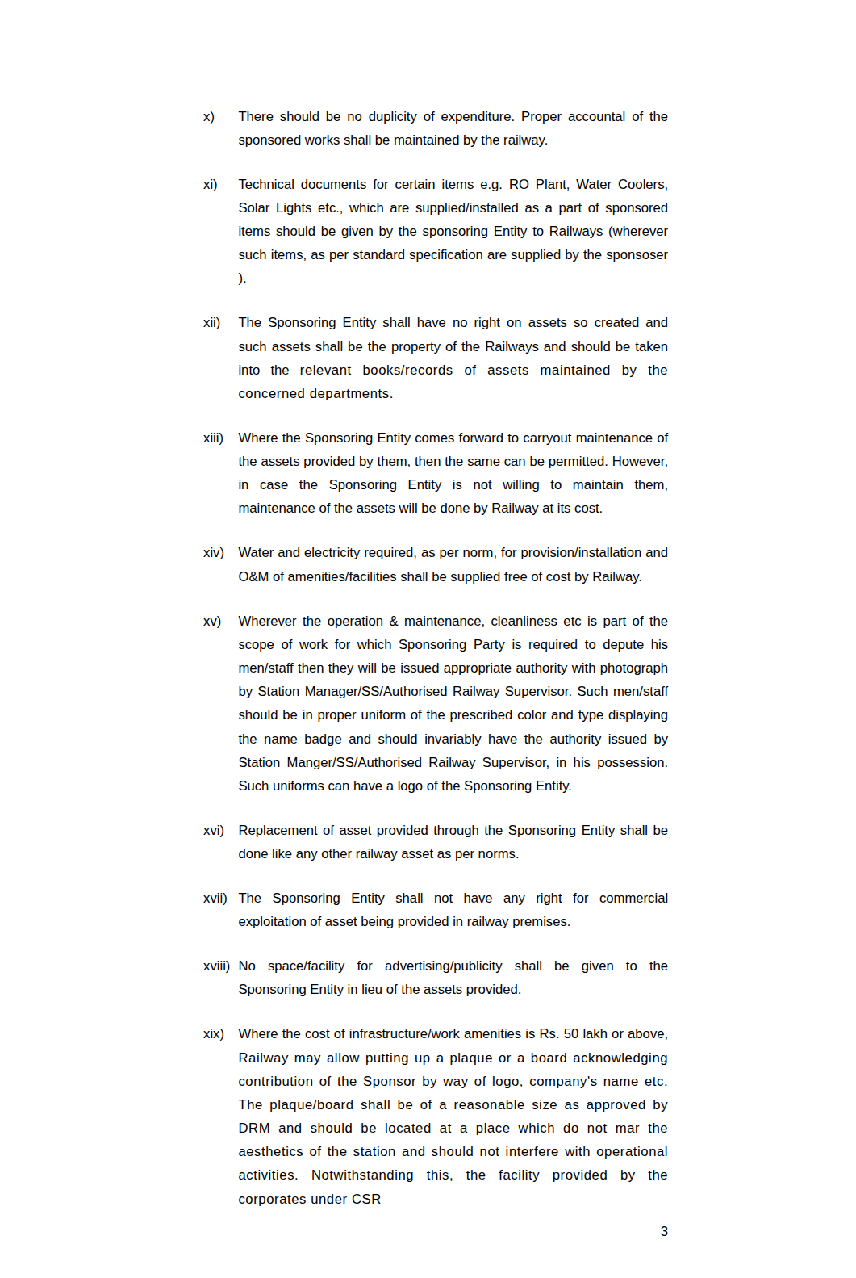x) There should be no duplicity of expenditure. Proper accountal of the sponsored works shall be maintained by the railway.
xi) Technical documents for certain items e.g. RO Plant, Water Coolers, Solar Lights etc., which are supplied/installed as a part of sponsored items should be given by the sponsoring Entity to Railways (wherever such items, as per standard specification are supplied by the sponsoser ).
xii) The Sponsoring Entity shall have no right on assets so created and such assets shall be the property of the Railways and should be taken into the relevant books/records of assets maintained by the concerned departments.
xiii) Where the Sponsoring Entity comes forward to carryout maintenance of the assets provided by them, then the same can be permitted. However, in case the Sponsoring Entity is not willing to maintain them, maintenance of the assets will be done by Railway at its cost.
xiv) Water and electricity required, as per norm, for provision/installation and O&M of amenities/facilities shall be supplied free of cost by Railway.
xv) Wherever the operation & maintenance, cleanliness etc is part of the scope of work for which Sponsoring Party is required to depute his men/staff then they will be issued appropriate authority with photograph by Station Manager/SS/Authorised Railway Supervisor. Such men/staff should be in proper uniform of the prescribed color and type displaying the name badge and should invariably have the authority issued by Station Manger/SS/Authorised Railway Supervisor, in his possession. Such uniforms can have a logo of the Sponsoring Entity.
xvi) Replacement of asset provided through the Sponsoring Entity shall be done like any other railway asset as per norms.
xvii) The Sponsoring Entity shall not have any right for commercial exploitation of asset being provided in railway premises.
xviii) No space/facility for advertising/publicity shall be given to the Sponsoring Entity in lieu of the assets provided.
xix) Where the cost of infrastructure/work amenities is Rs. 50 lakh or above, Railway may allow putting up a plaque or a board acknowledging contribution of the Sponsor by way of logo, company's name etc. The plaque/board shall be of a reasonable size as approved by DRM and should be located at a place which do not mar the aesthetics of the station and should not interfere with operational activities. Notwithstanding this, the facility provided by the corporates under CSR
3